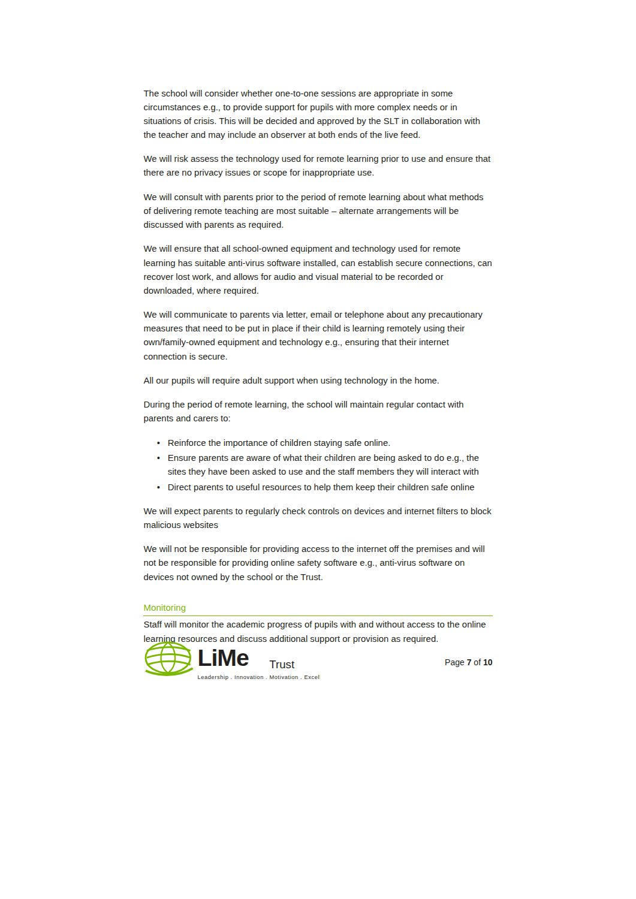The school will consider whether one-to-one sessions are appropriate in some circumstances e.g., to provide support for pupils with more complex needs or in situations of crisis. This will be decided and approved by the SLT in collaboration with the teacher and may include an observer at both ends of the live feed.
We will risk assess the technology used for remote learning prior to use and ensure that there are no privacy issues or scope for inappropriate use.
We will consult with parents prior to the period of remote learning about what methods of delivering remote teaching are most suitable – alternate arrangements will be discussed with parents as required.
We will ensure that all school-owned equipment and technology used for remote learning has suitable anti-virus software installed, can establish secure connections, can recover lost work, and allows for audio and visual material to be recorded or downloaded, where required.
We will communicate to parents via letter, email or telephone about any precautionary measures that need to be put in place if their child is learning remotely using their own/family-owned equipment and technology e.g., ensuring that their internet connection is secure.
All our pupils will require adult support when using technology in the home.
During the period of remote learning, the school will maintain regular contact with parents and carers to:
Reinforce the importance of children staying safe online.
Ensure parents are aware of what their children are being asked to do e.g., the sites they have been asked to use and the staff members they will interact with
Direct parents to useful resources to help them keep their children safe online
We will expect parents to regularly check controls on devices and internet filters to block malicious websites
We will not be responsible for providing access to the internet off the premises and will not be responsible for providing online safety software e.g., anti-virus software on devices not owned by the school or the Trust.
Monitoring
Staff will monitor the academic progress of pupils with and without access to the online learning resources and discuss additional support or provision as required.
Lime Trust LiMe Trust Leadership . Innovation . Motivation . Excellence
Page 7 of 10